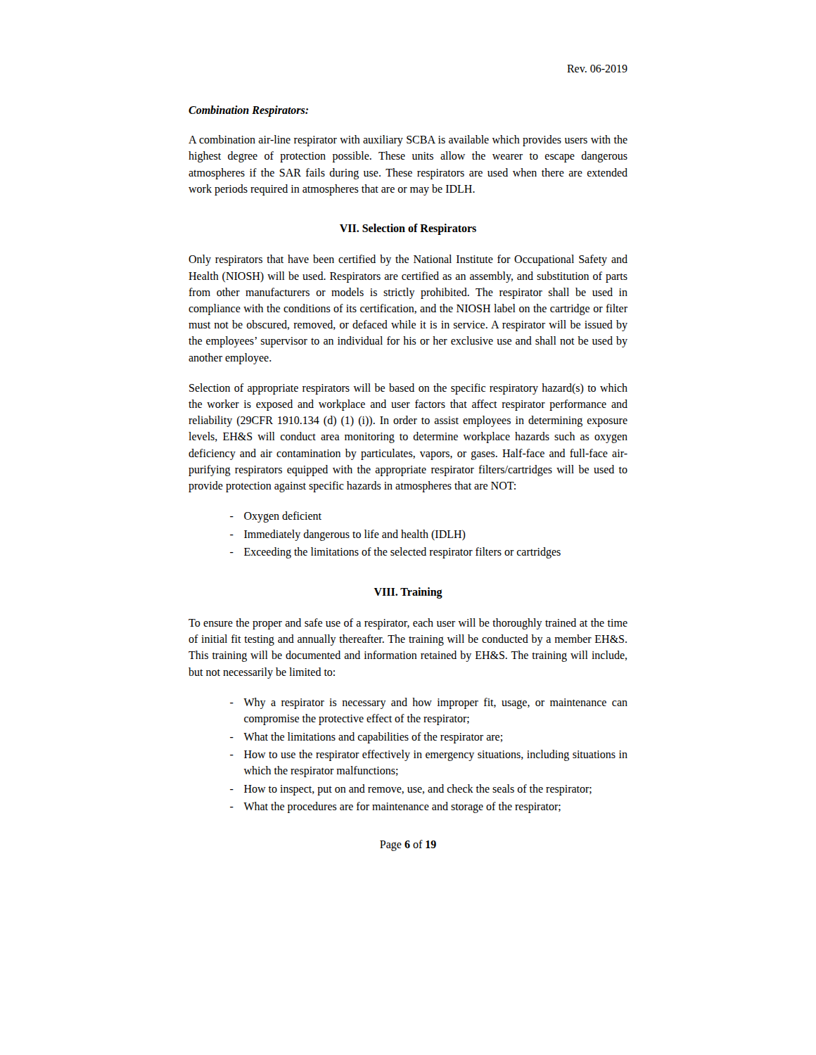Rev. 06-2019
Combination Respirators:
A combination air-line respirator with auxiliary SCBA is available which provides users with the highest degree of protection possible. These units allow the wearer to escape dangerous atmospheres if the SAR fails during use. These respirators are used when there are extended work periods required in atmospheres that are or may be IDLH.
VII. Selection of Respirators
Only respirators that have been certified by the National Institute for Occupational Safety and Health (NIOSH) will be used. Respirators are certified as an assembly, and substitution of parts from other manufacturers or models is strictly prohibited. The respirator shall be used in compliance with the conditions of its certification, and the NIOSH label on the cartridge or filter must not be obscured, removed, or defaced while it is in service. A respirator will be issued by the employees’ supervisor to an individual for his or her exclusive use and shall not be used by another employee.
Selection of appropriate respirators will be based on the specific respiratory hazard(s) to which the worker is exposed and workplace and user factors that affect respirator performance and reliability (29CFR 1910.134 (d) (1) (i)). In order to assist employees in determining exposure levels, EH&S will conduct area monitoring to determine workplace hazards such as oxygen deficiency and air contamination by particulates, vapors, or gases. Half-face and full-face air-purifying respirators equipped with the appropriate respirator filters/cartridges will be used to provide protection against specific hazards in atmospheres that are NOT:
Oxygen deficient
Immediately dangerous to life and health (IDLH)
Exceeding the limitations of the selected respirator filters or cartridges
VIII. Training
To ensure the proper and safe use of a respirator, each user will be thoroughly trained at the time of initial fit testing and annually thereafter. The training will be conducted by a member EH&S. This training will be documented and information retained by EH&S. The training will include, but not necessarily be limited to:
Why a respirator is necessary and how improper fit, usage, or maintenance can compromise the protective effect of the respirator;
What the limitations and capabilities of the respirator are;
How to use the respirator effectively in emergency situations, including situations in which the respirator malfunctions;
How to inspect, put on and remove, use, and check the seals of the respirator;
What the procedures are for maintenance and storage of the respirator;
Page 6 of 19